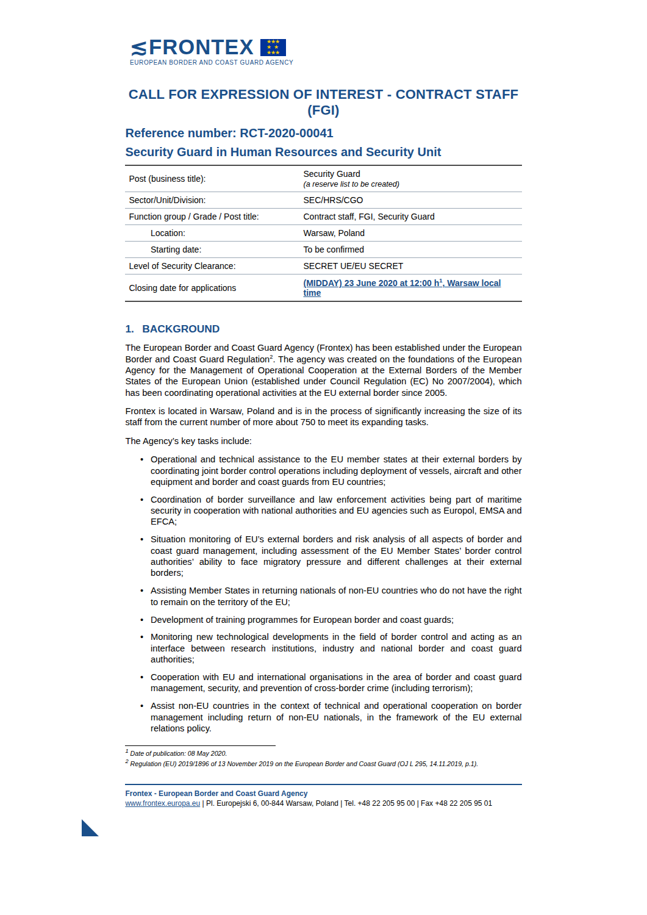≲ FRONTEX ★★★
★ ★
★★★
EUROPEAN BORDER AND COAST GUARD AGENCY
CALL FOR EXPRESSION OF INTEREST - CONTRACT STAFF (FGI)
Reference number: RCT-2020-00041
Security Guard in Human Resources and Security Unit
| Post (business title): | Security Guard (a reserve list to be created) |
| Sector/Unit/Division: | SEC/HRS/CGO |
| Function group / Grade / Post title: | Contract staff, FGI, Security Guard |
| Location: | Warsaw, Poland |
| Starting date: | To be confirmed |
| Level of Security Clearance: | SECRET UE/EU SECRET |
| Closing date for applications | (MIDDAY) 23 June 2020 at 12:00 h 1 , Warsaw local time |
1. BACKGROUND
The European Border and Coast Guard Agency (Frontex) has been established under the European Border and Coast Guard Regulation2. The agency was created on the foundations of the European Agency for the Management of Operational Cooperation at the External Borders of the Member States of the European Union (established under Council Regulation (EC) No 2007/2004), which has been coordinating operational activities at the EU external border since 2005.
Frontex is located in Warsaw, Poland and is in the process of significantly increasing the size of its staff from the current number of more about 750 to meet its expanding tasks.
The Agency’s key tasks include:
Operational and technical assistance to the EU member states at their external borders by coordinating joint border control operations including deployment of vessels, aircraft and other equipment and border and coast guards from EU countries;
Coordination of border surveillance and law enforcement activities being part of maritime security in cooperation with national authorities and EU agencies such as Europol, EMSA and EFCA;
Situation monitoring of EU’s external borders and risk analysis of all aspects of border and coast guard management, including assessment of the EU Member States’ border control authorities’ ability to face migratory pressure and different challenges at their external borders;
Assisting Member States in returning nationals of non-EU countries who do not have the right to remain on the territory of the EU;
Development of training programmes for European border and coast guards;
Monitoring new technological developments in the field of border control and acting as an interface between research institutions, industry and national border and coast guard authorities;
Cooperation with EU and international organisations in the area of border and coast guard management, security, and prevention of cross-border crime (including terrorism);
Assist non-EU countries in the context of technical and operational cooperation on border management including return of non-EU nationals, in the framework of the EU external relations policy.
1 Date of publication: 08 May 2020.
2 Regulation (EU) 2019/1896 of 13 November 2019 on the European Border and Coast Guard (OJ L 295, 14.11.2019, p.1).
Frontex - European Border and Coast Guard Agency
www.frontex.europa.eu | Pl. Europejski 6, 00-844 Warsaw, Poland | Tel. +48 22 205 95 00 | Fax +48 22 205 95 01